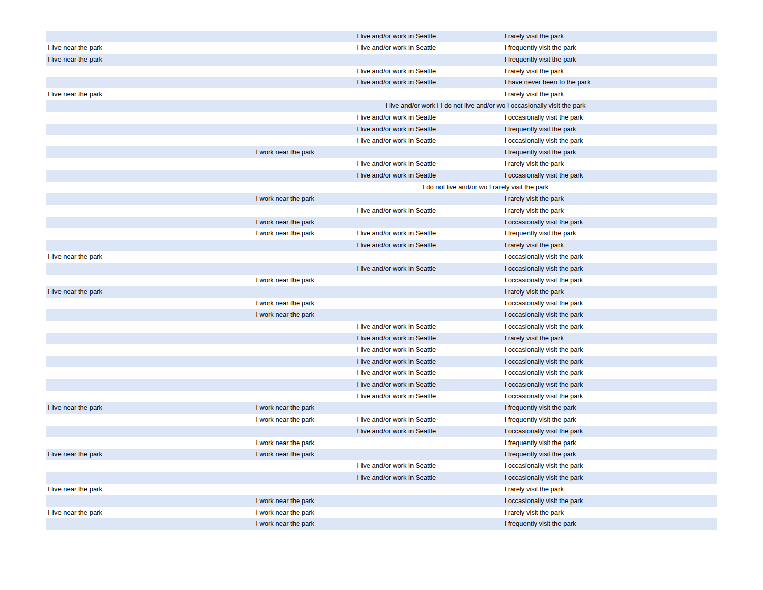| | | I live and/or work in Seattle | I rarely visit the park |
| I live near the park | | I live and/or work in Seattle | I frequently visit the park |
| I live near the park | | | I frequently visit the park |
| | | I live and/or work in Seattle | I rarely visit the park |
| | | I live and/or work in Seattle | I have never been to the park |
| I live near the park | | | I rarely visit the park |
| | I live and/or work i I do not live and/or wo I occasionally visit the park |
| | | I live and/or work in Seattle | I occasionally visit the park |
| | | I live and/or work in Seattle | I frequently visit the park |
| | | I live and/or work in Seattle | I occasionally visit the park |
| | I work near the park | | I frequently visit the park |
| | | I live and/or work in Seattle | I rarely visit the park |
| | | I live and/or work in Seattle | I occasionally visit the park |
| | I do not live and/or wo I rarely visit the park |
| | I work near the park | | I rarely visit the park |
| | | I live and/or work in Seattle | I rarely visit the park |
| | I work near the park | | I occasionally visit the park |
| | I work near the park | I live and/or work in Seattle | I frequently visit the park |
| | | I live and/or work in Seattle | I rarely visit the park |
| I live near the park | | | I occasionally visit the park |
| | | I live and/or work in Seattle | I occasionally visit the park |
| | I work near the park | | I occasionally visit the park |
| I live near the park | | | I rarely visit the park |
| | I work near the park | | I occasionally visit the park |
| | I work near the park | | I occasionally visit the park |
| | | I live and/or work in Seattle | I occasionally visit the park |
| | | I live and/or work in Seattle | I rarely visit the park |
| | | I live and/or work in Seattle | I occasionally visit the park |
| | | I live and/or work in Seattle | I occasionally visit the park |
| | | I live and/or work in Seattle | I occasionally visit the park |
| | | I live and/or work in Seattle | I occasionally visit the park |
| | | I live and/or work in Seattle | I occasionally visit the park |
| I live near the park | I work near the park | | I frequently visit the park |
| | I work near the park | I live and/or work in Seattle | I frequently visit the park |
| | | I live and/or work in Seattle | I occasionally visit the park |
| | I work near the park | | I frequently visit the park |
| I live near the park | I work near the park | | I frequently visit the park |
| | | I live and/or work in Seattle | I occasionally visit the park |
| | | I live and/or work in Seattle | I occasionally visit the park |
| I live near the park | | | I rarely visit the park |
| | I work near the park | | I occasionally visit the park |
| I live near the park | I work near the park | | I rarely visit the park |
| | I work near the park | | I frequently visit the park |